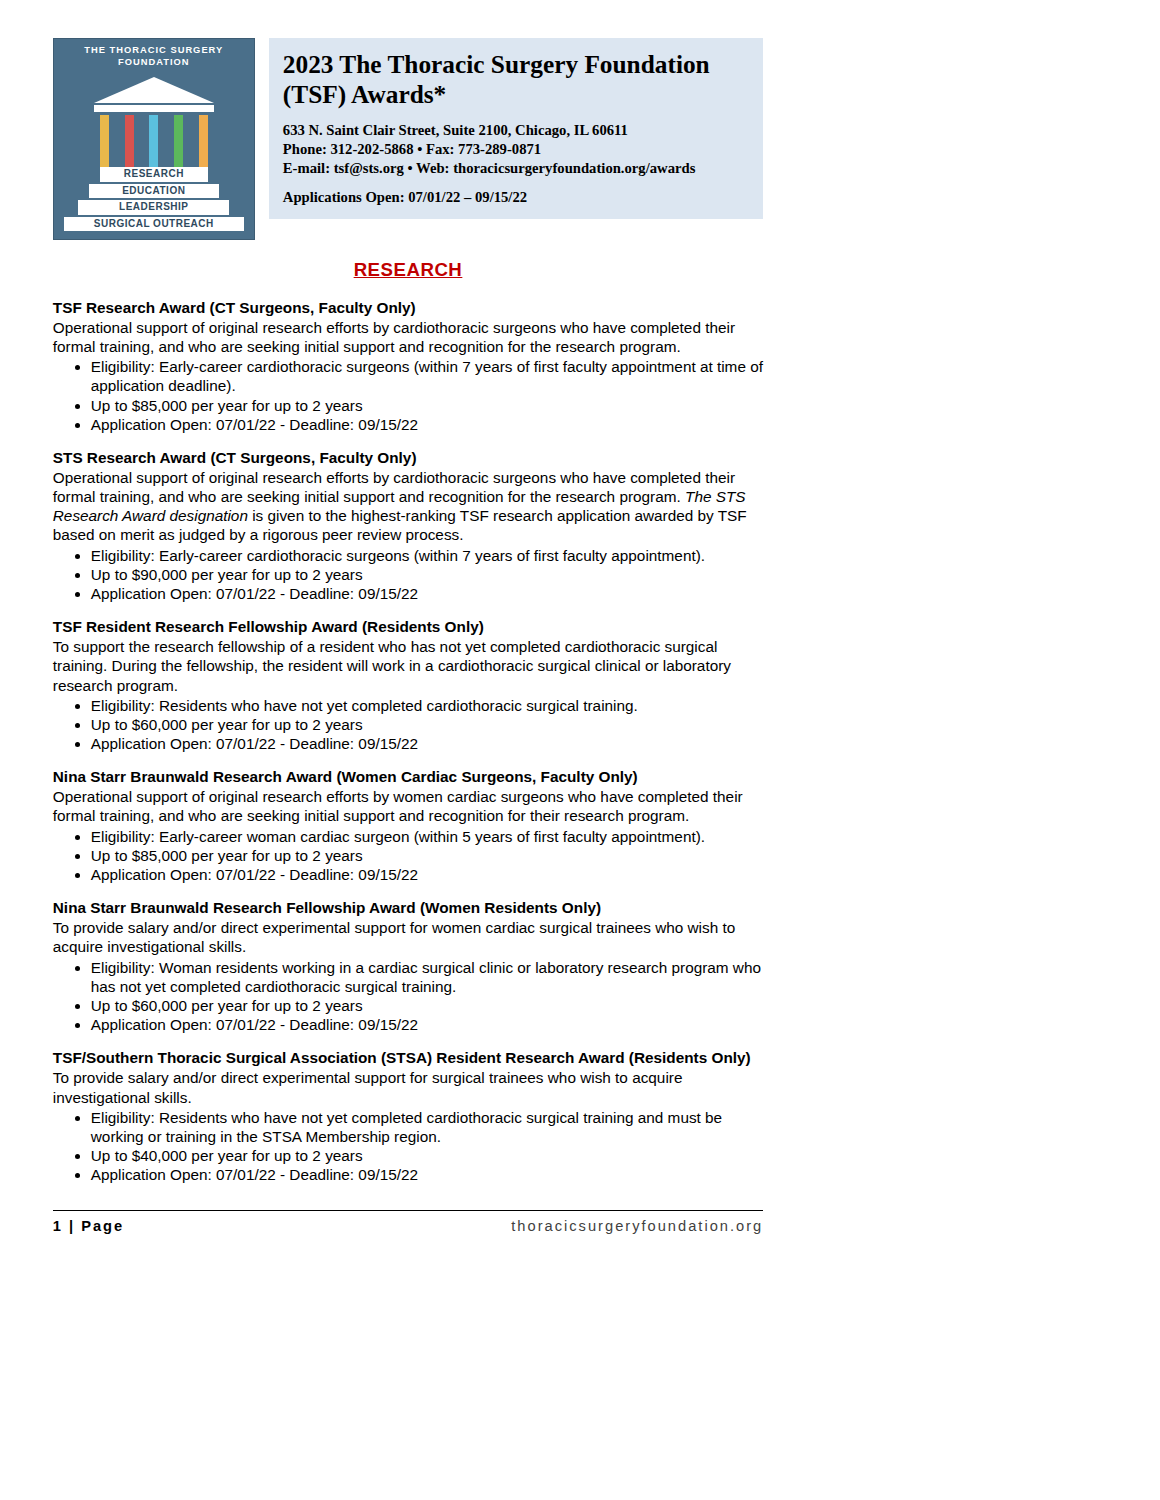THE THORACIC SURGERY FOUNDATION
RESEARCH
EDUCATION
LEADERSHIP
SURGICAL OUTREACH
2023 The Thoracic Surgery Foundation (TSF) Awards*
633 N. Saint Clair Street, Suite 2100, Chicago, IL 60611
Phone: 312-202-5868 • Fax: 773-289-0871
E-mail: tsf@sts.org • Web: thoracicsurgeryfoundation.org/awards
Applications Open: 07/01/22 – 09/15/22
RESEARCH
TSF Research Award (CT Surgeons, Faculty Only)
Operational support of original research efforts by cardiothoracic surgeons who have completed their formal training, and who are seeking initial support and recognition for the research program.
Eligibility: Early-career cardiothoracic surgeons (within 7 years of first faculty appointment at time of application deadline).
Up to $85,000 per year for up to 2 years
Application Open: 07/01/22 - Deadline: 09/15/22
STS Research Award (CT Surgeons, Faculty Only)
Operational support of original research efforts by cardiothoracic surgeons who have completed their formal training, and who are seeking initial support and recognition for the research program. The STS Research Award designation is given to the highest-ranking TSF research application awarded by TSF based on merit as judged by a rigorous peer review process.
Eligibility: Early-career cardiothoracic surgeons (within 7 years of first faculty appointment).
Up to $90,000 per year for up to 2 years
Application Open: 07/01/22 - Deadline: 09/15/22
TSF Resident Research Fellowship Award (Residents Only)
To support the research fellowship of a resident who has not yet completed cardiothoracic surgical training. During the fellowship, the resident will work in a cardiothoracic surgical clinical or laboratory research program.
Eligibility: Residents who have not yet completed cardiothoracic surgical training.
Up to $60,000 per year for up to 2 years
Application Open: 07/01/22 - Deadline: 09/15/22
Nina Starr Braunwald Research Award (Women Cardiac Surgeons, Faculty Only)
Operational support of original research efforts by women cardiac surgeons who have completed their formal training, and who are seeking initial support and recognition for their research program.
Eligibility: Early-career woman cardiac surgeon (within 5 years of first faculty appointment).
Up to $85,000 per year for up to 2 years
Application Open: 07/01/22 - Deadline: 09/15/22
Nina Starr Braunwald Research Fellowship Award (Women Residents Only)
To provide salary and/or direct experimental support for women cardiac surgical trainees who wish to acquire investigational skills.
Eligibility: Woman residents working in a cardiac surgical clinic or laboratory research program who has not yet completed cardiothoracic surgical training.
Up to $60,000 per year for up to 2 years
Application Open: 07/01/22 - Deadline: 09/15/22
TSF/Southern Thoracic Surgical Association (STSA) Resident Research Award (Residents Only)
To provide salary and/or direct experimental support for surgical trainees who wish to acquire investigational skills.
Eligibility: Residents who have not yet completed cardiothoracic surgical training and must be working or training in the STSA Membership region.
Up to $40,000 per year for up to 2 years
Application Open: 07/01/22 - Deadline: 09/15/22
1 | Page
thoracicsurgeryfoundation.org